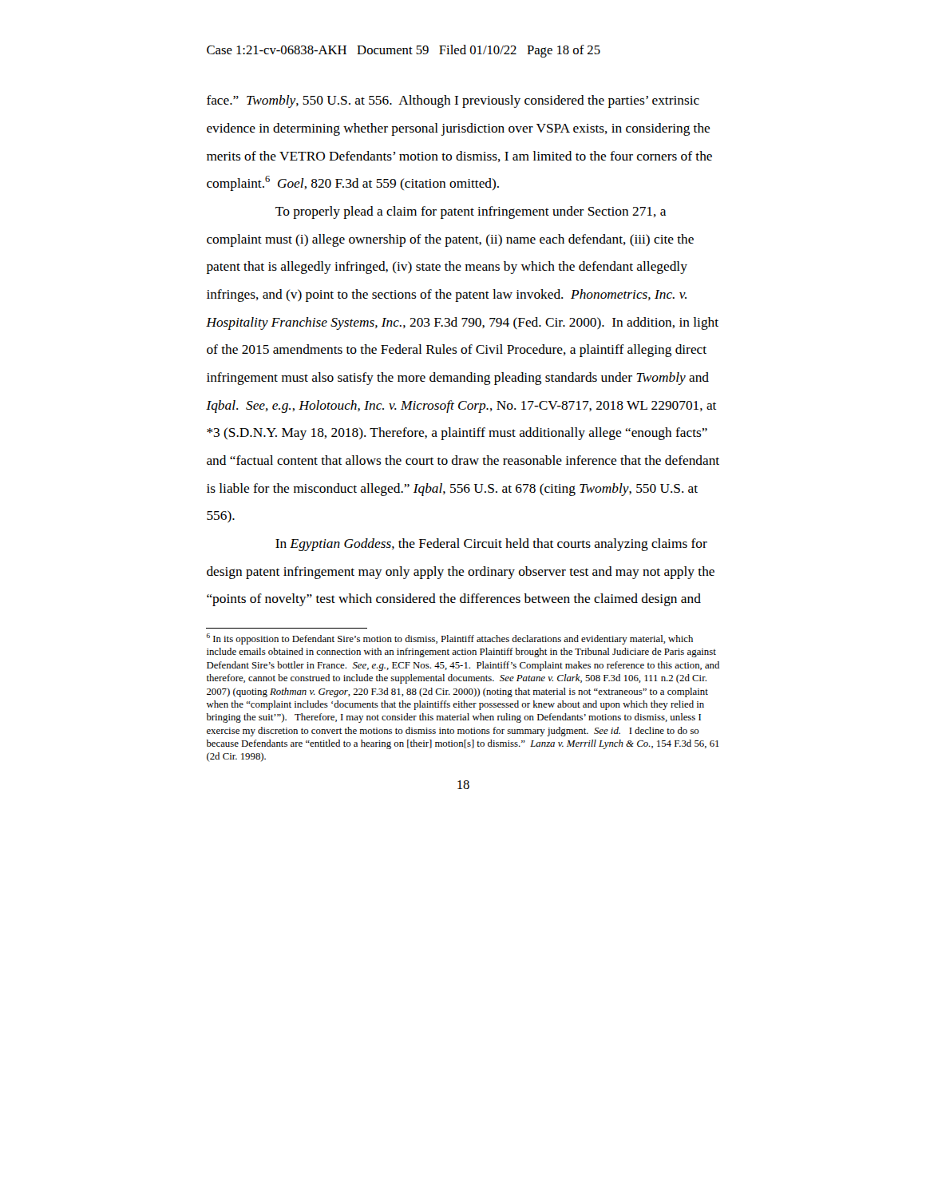Case 1:21-cv-06838-AKH Document 59 Filed 01/10/22 Page 18 of 25
face.” Twombly, 550 U.S. at 556. Although I previously considered the parties’ extrinsic evidence in determining whether personal jurisdiction over VSPA exists, in considering the merits of the VETRO Defendants’ motion to dismiss, I am limited to the four corners of the complaint.6 Goel, 820 F.3d at 559 (citation omitted).
To properly plead a claim for patent infringement under Section 271, a complaint must (i) allege ownership of the patent, (ii) name each defendant, (iii) cite the patent that is allegedly infringed, (iv) state the means by which the defendant allegedly infringes, and (v) point to the sections of the patent law invoked. Phonometrics, Inc. v. Hospitality Franchise Systems, Inc., 203 F.3d 790, 794 (Fed. Cir. 2000). In addition, in light of the 2015 amendments to the Federal Rules of Civil Procedure, a plaintiff alleging direct infringement must also satisfy the more demanding pleading standards under Twombly and Iqbal. See, e.g., Holotouch, Inc. v. Microsoft Corp., No. 17-CV-8717, 2018 WL 2290701, at *3 (S.D.N.Y. May 18, 2018). Therefore, a plaintiff must additionally allege “enough facts” and “factual content that allows the court to draw the reasonable inference that the defendant is liable for the misconduct alleged.” Iqbal, 556 U.S. at 678 (citing Twombly, 550 U.S. at 556).
In Egyptian Goddess, the Federal Circuit held that courts analyzing claims for design patent infringement may only apply the ordinary observer test and may not apply the “points of novelty” test which considered the differences between the claimed design and
6 In its opposition to Defendant Sire’s motion to dismiss, Plaintiff attaches declarations and evidentiary material, which include emails obtained in connection with an infringement action Plaintiff brought in the Tribunal Judiciare de Paris against Defendant Sire’s bottler in France. See, e.g., ECF Nos. 45, 45-1. Plaintiff’s Complaint makes no reference to this action, and therefore, cannot be construed to include the supplemental documents. See Patane v. Clark, 508 F.3d 106, 111 n.2 (2d Cir. 2007) (quoting Rothman v. Gregor, 220 F.3d 81, 88 (2d Cir. 2000)) (noting that material is not “extraneous” to a complaint when the “complaint includes ‘documents that the plaintiffs either possessed or knew about and upon which they relied in bringing the suit’”). Therefore, I may not consider this material when ruling on Defendants’ motions to dismiss, unless I exercise my discretion to convert the motions to dismiss into motions for summary judgment. See id. I decline to do so because Defendants are “entitled to a hearing on [their] motion[s] to dismiss.” Lanza v. Merrill Lynch & Co., 154 F.3d 56, 61 (2d Cir. 1998).
18